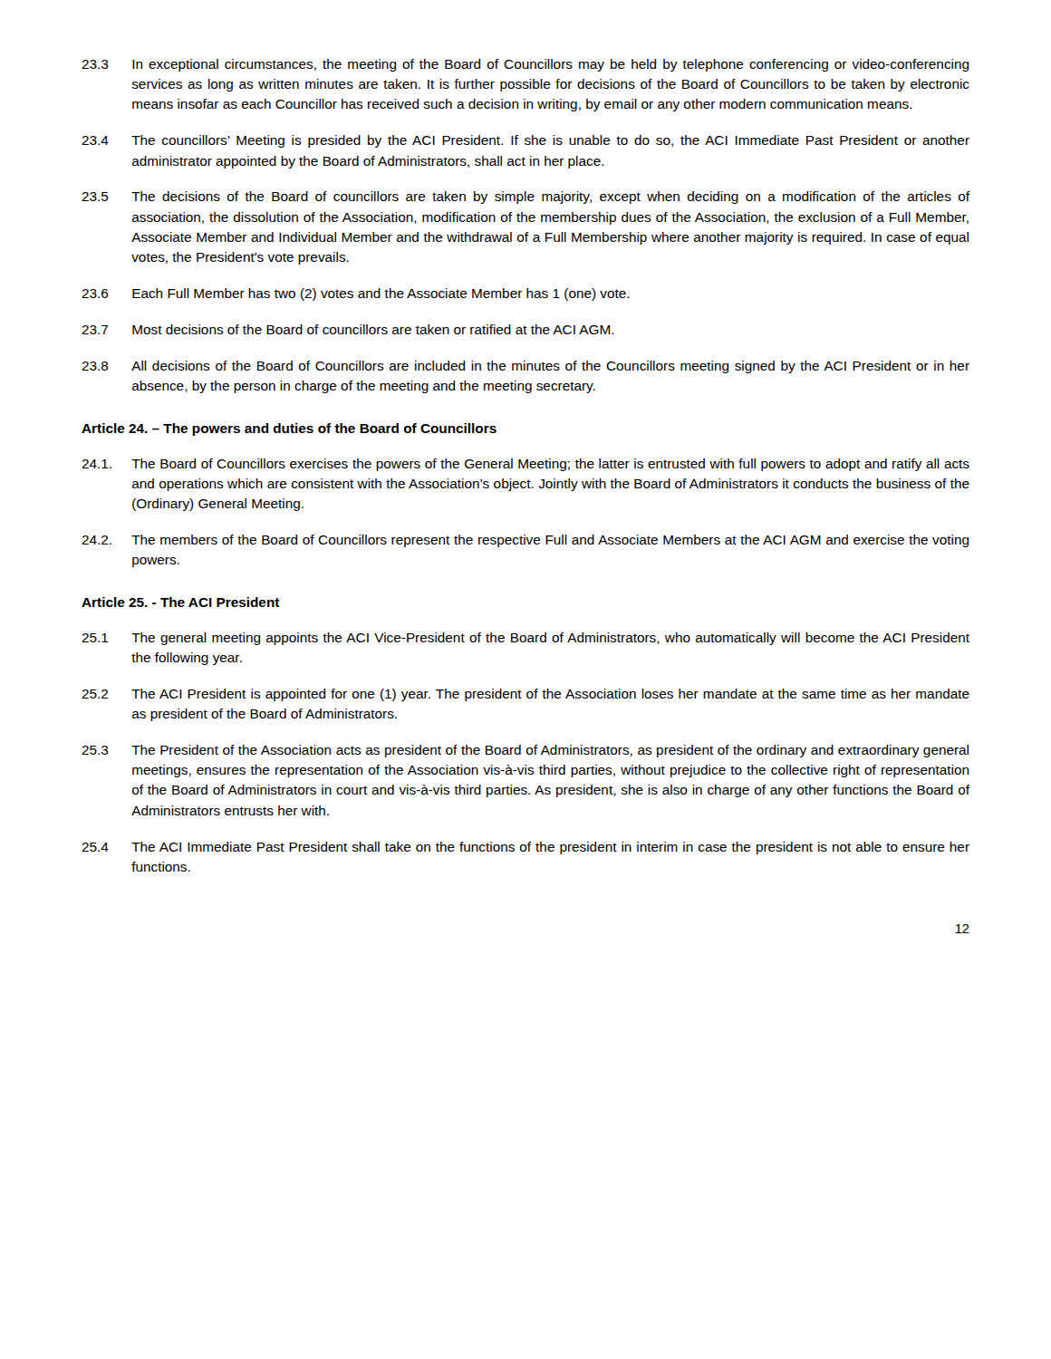23.3
In exceptional circumstances, the meeting of the Board of Councillors may be held by telephone conferencing or video-conferencing services as long as written minutes are taken. It is further possible for decisions of the Board of Councillors to be taken by electronic means insofar as each Councillor has received such a decision in writing, by email or any other modern communication means.
23.4
The councillors’ Meeting is presided by the ACI President. If she is unable to do so, the ACI Immediate Past President or another administrator appointed by the Board of Administrators, shall act in her place.
23.5
The decisions of the Board of councillors are taken by simple majority, except when deciding on a modification of the articles of association, the dissolution of the Association, modification of the membership dues of the Association, the exclusion of a Full Member, Associate Member and Individual Member and the withdrawal of a Full Membership where another majority is required. In case of equal votes, the President's vote prevails.
23.6
Each Full Member has two (2) votes and the Associate Member has 1 (one) vote.
23.7
Most decisions of the Board of councillors are taken or ratified at the ACI AGM.
23.8
All decisions of the Board of Councillors are included in the minutes of the Councillors meeting signed by the ACI President or in her absence, by the person in charge of the meeting and the meeting secretary.
Article 24. – The powers and duties of the Board of Councillors
24.1.
The Board of Councillors exercises the powers of the General Meeting; the latter is entrusted with full powers to adopt and ratify all acts and operations which are consistent with the Association’s object. Jointly with the Board of Administrators it conducts the business of the (Ordinary) General Meeting.
24.2.
The members of the Board of Councillors represent the respective Full and Associate Members at the ACI AGM and exercise the voting powers.
Article 25. - The ACI President
25.1
The general meeting appoints the ACI Vice-President of the Board of Administrators, who automatically will become the ACI President the following year.
25.2
The ACI President is appointed for one (1) year. The president of the Association loses her mandate at the same time as her mandate as president of the Board of Administrators.
25.3
The President of the Association acts as president of the Board of Administrators, as president of the ordinary and extraordinary general meetings, ensures the representation of the Association vis-à-vis third parties, without prejudice to the collective right of representation of the Board of Administrators in court and vis-à-vis third parties. As president, she is also in charge of any other functions the Board of Administrators entrusts her with.
25.4
The ACI Immediate Past President shall take on the functions of the president in interim in case the president is not able to ensure her functions.
12